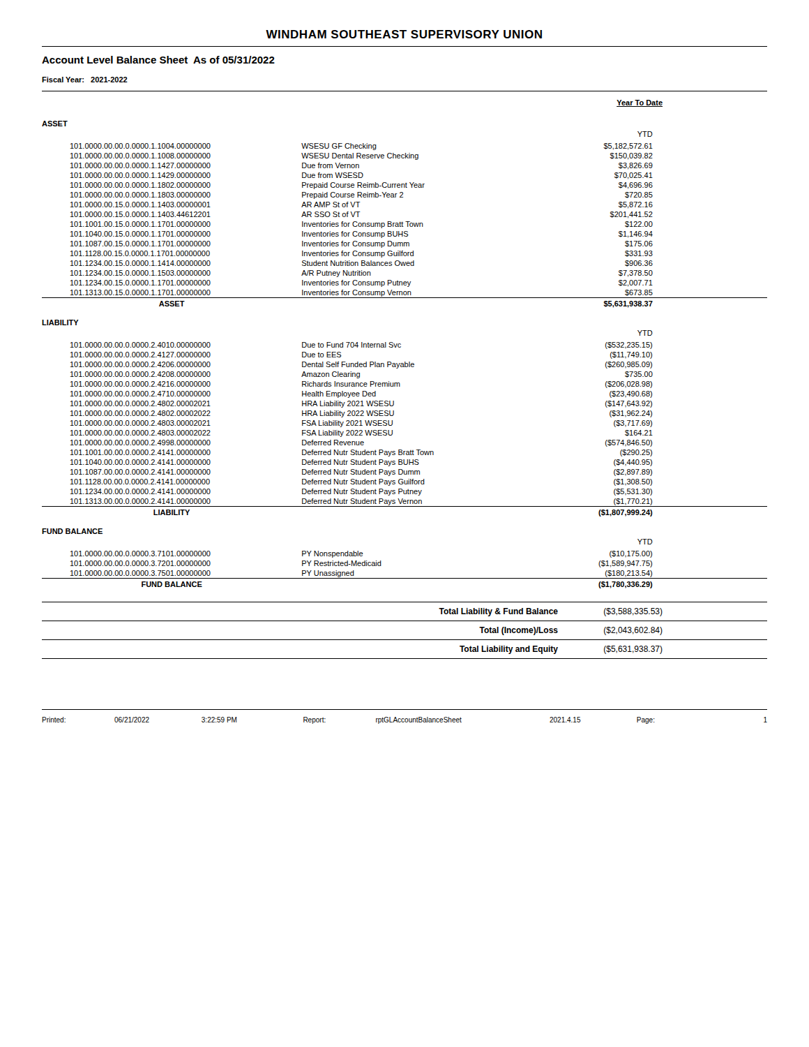WINDHAM SOUTHEAST SUPERVISORY UNION
Account Level Balance Sheet As of 05/31/2022
Fiscal Year: 2021-2022
Year To Date
| ASSET |
| | | YTD | |
| 101.0000.00.00.0.0000.1.1004.00000000 | WSESU GF Checking | $5,182,572.61 | |
| 101.0000.00.00.0.0000.1.1008.00000000 | WSESU Dental Reserve Checking | $150,039.82 | |
| 101.0000.00.00.0.0000.1.1427.00000000 | Due from Vernon | $3,826.69 | |
| 101.0000.00.00.0.0000.1.1429.00000000 | Due from WSESD | $70,025.41 | |
| 101.0000.00.00.0.0000.1.1802.00000000 | Prepaid Course Reimb-Current Year | $4,696.96 | |
| 101.0000.00.00.0.0000.1.1803.00000000 | Prepaid Course Reimb-Year 2 | $720.85 | |
| 101.0000.00.15.0.0000.1.1403.00000001 | AR AMP St of VT | $5,872.16 | |
| 101.0000.00.15.0.0000.1.1403.44612201 | AR SSO St of VT | $201,441.52 | |
| 101.1001.00.15.0.0000.1.1701.00000000 | Inventories for Consump Bratt Town | $122.00 | |
| 101.1040.00.15.0.0000.1.1701.00000000 | Inventories for Consump BUHS | $1,146.94 | |
| 101.1087.00.15.0.0000.1.1701.00000000 | Inventories for Consump Dumm | $175.06 | |
| 101.1128.00.15.0.0000.1.1701.00000000 | Inventories for Consump Guilford | $331.93 | |
| 101.1234.00.15.0.0000.1.1414.00000000 | Student Nutrition Balances Owed | $906.36 | |
| 101.1234.00.15.0.0000.1.1503.00000000 | A/R Putney Nutrition | $7,378.50 | |
| 101.1234.00.15.0.0000.1.1701.00000000 | Inventories for Consump Putney | $2,007.71 | |
| 101.1313.00.15.0.0000.1.1701.00000000 | Inventories for Consump Vernon | $673.85 | |
| ASSET | | $5,631,938.37 | |
| LIABILITY |
| | | YTD | |
| 101.0000.00.00.0.0000.2.4010.00000000 | Due to Fund 704 Internal Svc | ($532,235.15) | |
| 101.0000.00.00.0.0000.2.4127.00000000 | Due to EES | ($11,749.10) | |
| 101.0000.00.00.0.0000.2.4206.00000000 | Dental Self Funded Plan Payable | ($260,985.09) | |
| 101.0000.00.00.0.0000.2.4208.00000000 | Amazon Clearing | $735.00 | |
| 101.0000.00.00.0.0000.2.4216.00000000 | Richards Insurance Premium | ($206,028.98) | |
| 101.0000.00.00.0.0000.2.4710.00000000 | Health Employee Ded | ($23,490.68) | |
| 101.0000.00.00.0.0000.2.4802.00002021 | HRA Liability 2021 WSESU | ($147,643.92) | |
| 101.0000.00.00.0.0000.2.4802.00002022 | HRA Liability 2022 WSESU | ($31,962.24) | |
| 101.0000.00.00.0.0000.2.4803.00002021 | FSA Liability 2021 WSESU | ($3,717.69) | |
| 101.0000.00.00.0.0000.2.4803.00002022 | FSA Liability 2022 WSESU | $164.21 | |
| 101.0000.00.00.0.0000.2.4998.00000000 | Deferred Revenue | ($574,846.50) | |
| 101.1001.00.00.0.0000.2.4141.00000000 | Deferred Nutr Student Pays Bratt Town | ($290.25) | |
| 101.1040.00.00.0.0000.2.4141.00000000 | Deferred Nutr Student Pays BUHS | ($4,440.95) | |
| 101.1087.00.00.0.0000.2.4141.00000000 | Deferred Nutr Student Pays Dumm | ($2,897.89) | |
| 101.1128.00.00.0.0000.2.4141.00000000 | Deferred Nutr Student Pays Guilford | ($1,308.50) | |
| 101.1234.00.00.0.0000.2.4141.00000000 | Deferred Nutr Student Pays Putney | ($5,531.30) | |
| 101.1313.00.00.0.0000.2.4141.00000000 | Deferred Nutr Student Pays Vernon | ($1,770.21) | |
| LIABILITY | | ($1,807,999.24) | |
| FUND BALANCE |
| | | YTD | |
| 101.0000.00.00.0.0000.3.7101.00000000 | PY Nonspendable | ($10,175.00) | |
| 101.0000.00.00.0.0000.3.7201.00000000 | PY Restricted-Medicaid | ($1,589,947.75) | |
| 101.0000.00.00.0.0000.3.7501.00000000 | PY Unassigned | ($180,213.54) | |
| FUND BALANCE | | ($1,780,336.29) | |
| Total Liability & Fund Balance | ($3,588,335.53) | |
| Total (Income)/Loss | ($2,043,602.84) | |
| Total Liability and Equity | ($5,631,938.37) | |
| Printed: | 06/21/2022 | 3:22:59 PM | Report: | rptGLAccountBalanceSheet | 2021.4.15 | Page: | 1 |